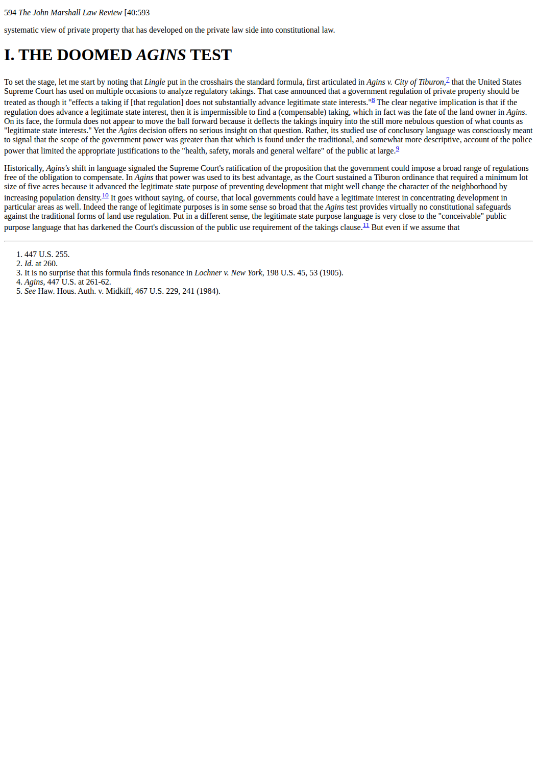594 The John Marshall Law Review [40:593
systematic view of private property that has developed on the private law side into constitutional law.
I. THE DOOMED AGINS TEST
To set the stage, let me start by noting that Lingle put in the crosshairs the standard formula, first articulated in Agins v. City of Tiburon,7 that the United States Supreme Court has used on multiple occasions to analyze regulatory takings. That case announced that a government regulation of private property should be treated as though it "effects a taking if [that regulation] does not substantially advance legitimate state interests."8 The clear negative implication is that if the regulation does advance a legitimate state interest, then it is impermissible to find a (compensable) taking, which in fact was the fate of the land owner in Agins. On its face, the formula does not appear to move the ball forward because it deflects the takings inquiry into the still more nebulous question of what counts as "legitimate state interests." Yet the Agins decision offers no serious insight on that question. Rather, its studied use of conclusory language was consciously meant to signal that the scope of the government power was greater than that which is found under the traditional, and somewhat more descriptive, account of the police power that limited the appropriate justifications to the "health, safety, morals and general welfare" of the public at large.9
Historically, Agins's shift in language signaled the Supreme Court's ratification of the proposition that the government could impose a broad range of regulations free of the obligation to compensate. In Agins that power was used to its best advantage, as the Court sustained a Tiburon ordinance that required a minimum lot size of five acres because it advanced the legitimate state purpose of preventing development that might well change the character of the neighborhood by increasing population density.10 It goes without saying, of course, that local governments could have a legitimate interest in concentrating development in particular areas as well. Indeed the range of legitimate purposes is in some sense so broad that the Agins test provides virtually no constitutional safeguards against the traditional forms of land use regulation. Put in a different sense, the legitimate state purpose language is very close to the "conceivable" public purpose language that has darkened the Court's discussion of the public use requirement of the takings clause.11 But even if we assume that
447 U.S. 255.
Id. at 260.
It is no surprise that this formula finds resonance in Lochner v. New York, 198 U.S. 45, 53 (1905).
Agins, 447 U.S. at 261-62.
See Haw. Hous. Auth. v. Midkiff, 467 U.S. 229, 241 (1984).